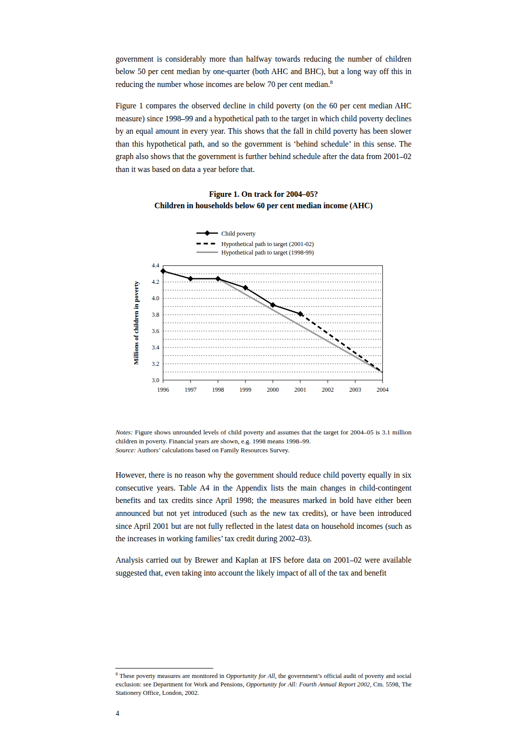government is considerably more than halfway towards reducing the number of children below 50 per cent median by one-quarter (both AHC and BHC), but a long way off this in reducing the number whose incomes are below 70 per cent median.8
Figure 1 compares the observed decline in child poverty (on the 60 per cent median AHC measure) since 1998–99 and a hypothetical path to the target in which child poverty declines by an equal amount in every year. This shows that the fall in child poverty has been slower than this hypothetical path, and so the government is ‘behind schedule’ in this sense. The graph also shows that the government is further behind schedule after the data from 2001–02 than it was based on data a year before that.
Figure 1. On track for 2004–05?
Children in households below 60 per cent median income (AHC)
Child poverty Hypothetical path to target (2001-02) Hypothetical path to target (1998-99) 4.4 4.2 4.0 3.8 3.6 3.4 3.2 3.0 Millions of children in poverty 1996 1997 1998 1999 2000 2001 2002 2003 2004
Notes: Figure shows unrounded levels of child poverty and assumes that the target for 2004–05 is 3.1 million children in poverty. Financial years are shown, e.g. 1998 means 1998–99.
Source: Authors’ calculations based on Family Resources Survey.
However, there is no reason why the government should reduce child poverty equally in six consecutive years. Table A4 in the Appendix lists the main changes in child-contingent benefits and tax credits since April 1998; the measures marked in bold have either been announced but not yet introduced (such as the new tax credits), or have been introduced since April 2001 but are not fully reflected in the latest data on household incomes (such as the increases in working families’ tax credit during 2002–03).
Analysis carried out by Brewer and Kaplan at IFS before data on 2001–02 were available suggested that, even taking into account the likely impact of all of the tax and benefit
8 These poverty measures are monitored in Opportunity for All, the government’s official audit of poverty and social exclusion: see Department for Work and Pensions, Opportunity for All: Fourth Annual Report 2002, Cm. 5598, The Stationery Office, London, 2002.
4